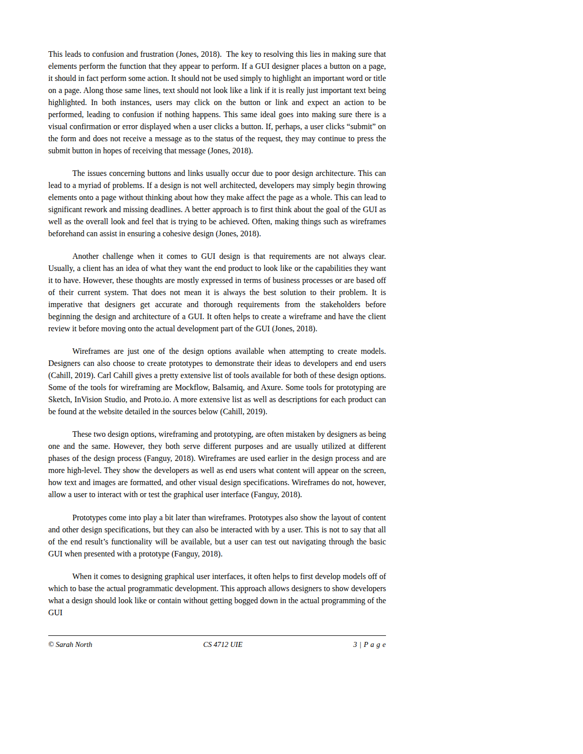This leads to confusion and frustration (Jones, 2018). The key to resolving this lies in making sure that elements perform the function that they appear to perform. If a GUI designer places a button on a page, it should in fact perform some action. It should not be used simply to highlight an important word or title on a page. Along those same lines, text should not look like a link if it is really just important text being highlighted. In both instances, users may click on the button or link and expect an action to be performed, leading to confusion if nothing happens. This same ideal goes into making sure there is a visual confirmation or error displayed when a user clicks a button. If, perhaps, a user clicks “submit” on the form and does not receive a message as to the status of the request, they may continue to press the submit button in hopes of receiving that message (Jones, 2018).
The issues concerning buttons and links usually occur due to poor design architecture. This can lead to a myriad of problems. If a design is not well architected, developers may simply begin throwing elements onto a page without thinking about how they make affect the page as a whole. This can lead to significant rework and missing deadlines. A better approach is to first think about the goal of the GUI as well as the overall look and feel that is trying to be achieved. Often, making things such as wireframes beforehand can assist in ensuring a cohesive design (Jones, 2018).
Another challenge when it comes to GUI design is that requirements are not always clear. Usually, a client has an idea of what they want the end product to look like or the capabilities they want it to have. However, these thoughts are mostly expressed in terms of business processes or are based off of their current system. That does not mean it is always the best solution to their problem. It is imperative that designers get accurate and thorough requirements from the stakeholders before beginning the design and architecture of a GUI. It often helps to create a wireframe and have the client review it before moving onto the actual development part of the GUI (Jones, 2018).
Wireframes are just one of the design options available when attempting to create models. Designers can also choose to create prototypes to demonstrate their ideas to developers and end users (Cahill, 2019). Carl Cahill gives a pretty extensive list of tools available for both of these design options. Some of the tools for wireframing are Mockflow, Balsamiq, and Axure. Some tools for prototyping are Sketch, InVision Studio, and Proto.io. A more extensive list as well as descriptions for each product can be found at the website detailed in the sources below (Cahill, 2019).
These two design options, wireframing and prototyping, are often mistaken by designers as being one and the same. However, they both serve different purposes and are usually utilized at different phases of the design process (Fanguy, 2018). Wireframes are used earlier in the design process and are more high-level. They show the developers as well as end users what content will appear on the screen, how text and images are formatted, and other visual design specifications. Wireframes do not, however, allow a user to interact with or test the graphical user interface (Fanguy, 2018).
Prototypes come into play a bit later than wireframes. Prototypes also show the layout of content and other design specifications, but they can also be interacted with by a user. This is not to say that all of the end result’s functionality will be available, but a user can test out navigating through the basic GUI when presented with a prototype (Fanguy, 2018).
When it comes to designing graphical user interfaces, it often helps to first develop models off of which to base the actual programmatic development. This approach allows designers to show developers what a design should look like or contain without getting bogged down in the actual programming of the GUI
© Sarah North CS 4712 UIE 3 | P a g e